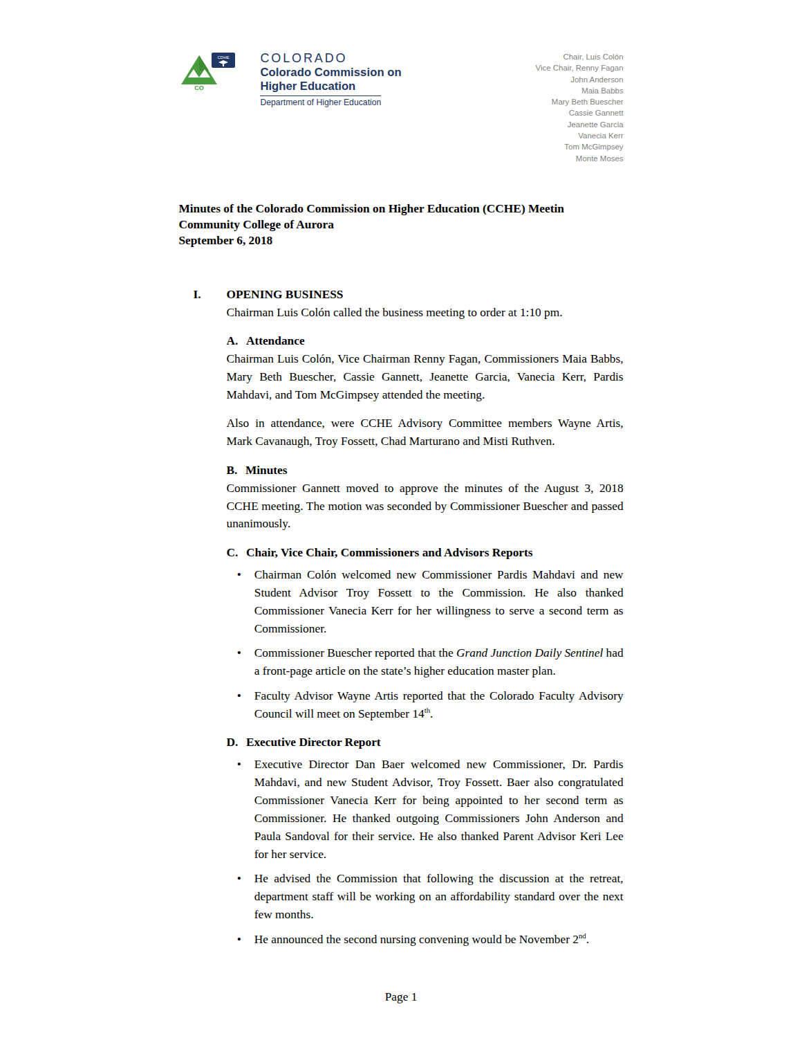CO CDHE
COLORADO
Colorado Commission on
Higher Education
Department of Higher Education
Chair, Luis Colón
Vice Chair, Renny Fagan
John Anderson
Maia Babbs
Mary Beth Buescher
Cassie Gannett
Jeanette Garcia
Vanecia Kerr
Tom McGimpsey
Monte Moses
Minutes of the Colorado Commission on Higher Education (CCHE) Meetin
Community College of Aurora
September 6, 2018
I.
OPENING BUSINESS
Chairman Luis Colón called the business meeting to order at 1:10 pm.
A. Attendance
Chairman Luis Colón, Vice Chairman Renny Fagan, Commissioners Maia Babbs, Mary Beth Buescher, Cassie Gannett, Jeanette Garcia, Vanecia Kerr, Pardis Mahdavi, and Tom McGimpsey attended the meeting.
Also in attendance, were CCHE Advisory Committee members Wayne Artis, Mark Cavanaugh, Troy Fossett, Chad Marturano and Misti Ruthven.
B. Minutes
Commissioner Gannett moved to approve the minutes of the August 3, 2018 CCHE meeting. The motion was seconded by Commissioner Buescher and passed unanimously.
C. Chair, Vice Chair, Commissioners and Advisors Reports
Chairman Colón welcomed new Commissioner Pardis Mahdavi and new Student Advisor Troy Fossett to the Commission. He also thanked Commissioner Vanecia Kerr for her willingness to serve a second term as Commissioner.
Commissioner Buescher reported that the Grand Junction Daily Sentinel had a front-page article on the state’s higher education master plan.
Faculty Advisor Wayne Artis reported that the Colorado Faculty Advisory Council will meet on September 14th.
D. Executive Director Report
Executive Director Dan Baer welcomed new Commissioner, Dr. Pardis Mahdavi, and new Student Advisor, Troy Fossett. Baer also congratulated Commissioner Vanecia Kerr for being appointed to her second term as Commissioner. He thanked outgoing Commissioners John Anderson and Paula Sandoval for their service. He also thanked Parent Advisor Keri Lee for her service.
He advised the Commission that following the discussion at the retreat, department staff will be working on an affordability standard over the next few months.
He announced the second nursing convening would be November 2nd.
Page 1